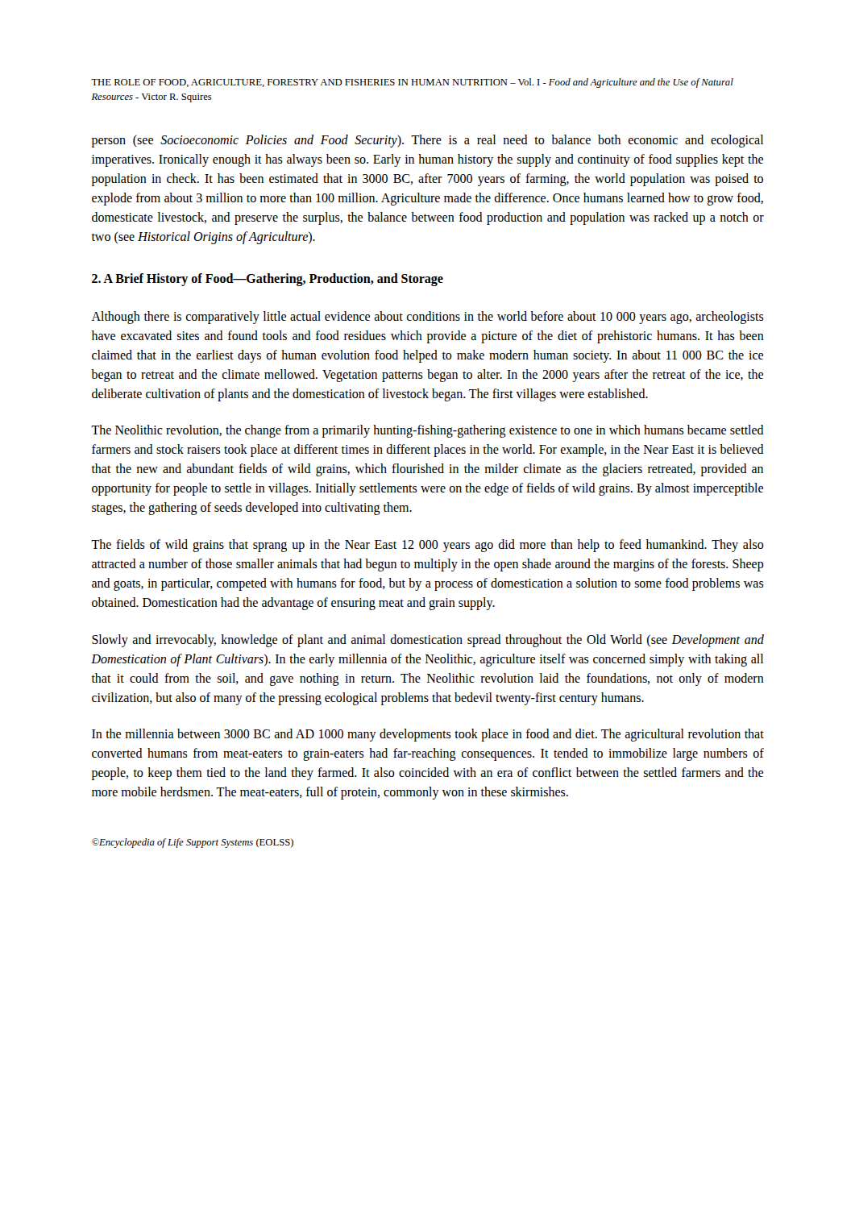THE ROLE OF FOOD, AGRICULTURE, FORESTRY AND FISHERIES IN HUMAN NUTRITION – Vol. I - Food and Agriculture and the Use of Natural Resources - Victor R. Squires
person (see Socioeconomic Policies and Food Security). There is a real need to balance both economic and ecological imperatives. Ironically enough it has always been so. Early in human history the supply and continuity of food supplies kept the population in check. It has been estimated that in 3000 BC, after 7000 years of farming, the world population was poised to explode from about 3 million to more than 100 million. Agriculture made the difference. Once humans learned how to grow food, domesticate livestock, and preserve the surplus, the balance between food production and population was racked up a notch or two (see Historical Origins of Agriculture).
2. A Brief History of Food—Gathering, Production, and Storage
Although there is comparatively little actual evidence about conditions in the world before about 10 000 years ago, archeologists have excavated sites and found tools and food residues which provide a picture of the diet of prehistoric humans. It has been claimed that in the earliest days of human evolution food helped to make modern human society. In about 11 000 BC the ice began to retreat and the climate mellowed. Vegetation patterns began to alter. In the 2000 years after the retreat of the ice, the deliberate cultivation of plants and the domestication of livestock began. The first villages were established.
The Neolithic revolution, the change from a primarily hunting-fishing-gathering existence to one in which humans became settled farmers and stock raisers took place at different times in different places in the world. For example, in the Near East it is believed that the new and abundant fields of wild grains, which flourished in the milder climate as the glaciers retreated, provided an opportunity for people to settle in villages. Initially settlements were on the edge of fields of wild grains. By almost imperceptible stages, the gathering of seeds developed into cultivating them.
The fields of wild grains that sprang up in the Near East 12 000 years ago did more than help to feed humankind. They also attracted a number of those smaller animals that had begun to multiply in the open shade around the margins of the forests. Sheep and goats, in particular, competed with humans for food, but by a process of domestication a solution to some food problems was obtained. Domestication had the advantage of ensuring meat and grain supply.
Slowly and irrevocably, knowledge of plant and animal domestication spread throughout the Old World (see Development and Domestication of Plant Cultivars). In the early millennia of the Neolithic, agriculture itself was concerned simply with taking all that it could from the soil, and gave nothing in return. The Neolithic revolution laid the foundations, not only of modern civilization, but also of many of the pressing ecological problems that bedevil twenty-first century humans.
In the millennia between 3000 BC and AD 1000 many developments took place in food and diet. The agricultural revolution that converted humans from meat-eaters to grain-eaters had far-reaching consequences. It tended to immobilize large numbers of people, to keep them tied to the land they farmed. It also coincided with an era of conflict between the settled farmers and the more mobile herdsmen. The meat-eaters, full of protein, commonly won in these skirmishes.
©Encyclopedia of Life Support Systems (EOLSS)